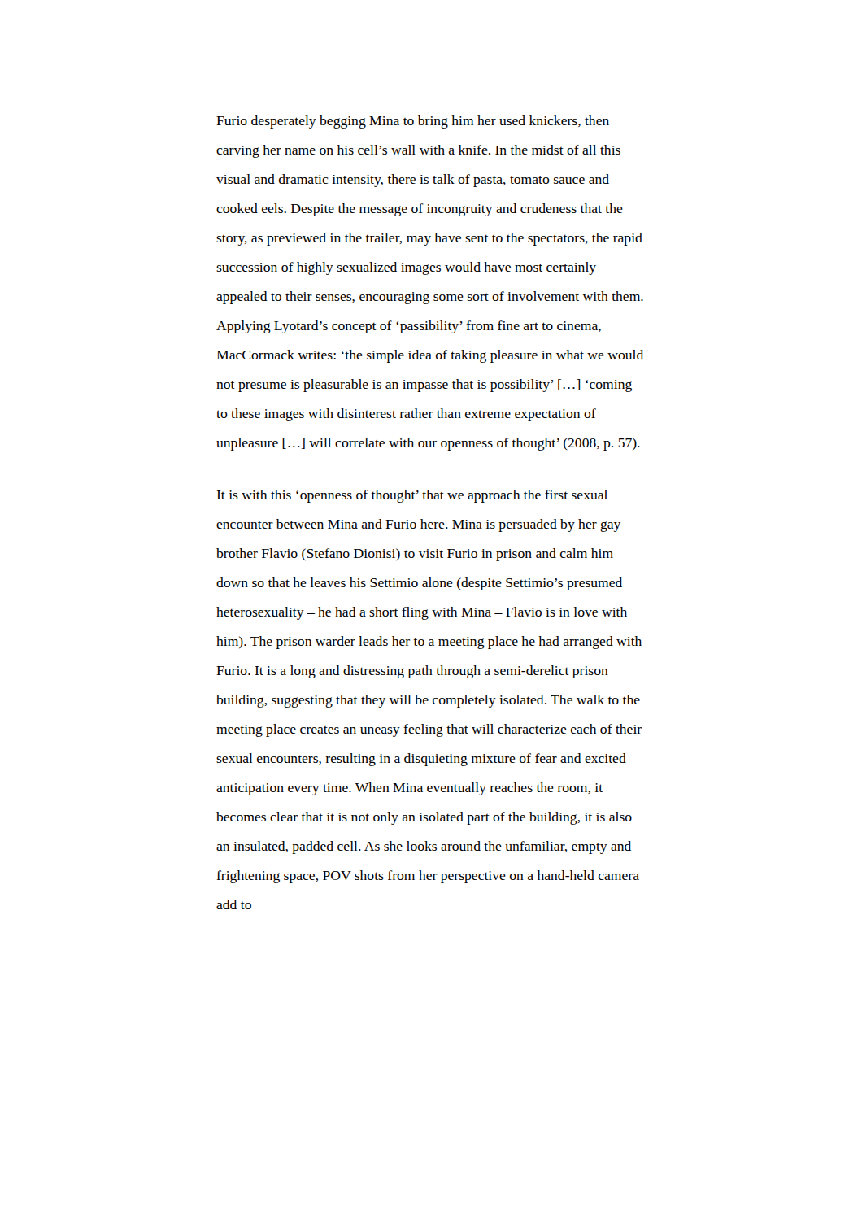Furio desperately begging Mina to bring him her used knickers, then carving her name on his cell’s wall with a knife. In the midst of all this visual and dramatic intensity, there is talk of pasta, tomato sauce and cooked eels. Despite the message of incongruity and crudeness that the story, as previewed in the trailer, may have sent to the spectators, the rapid succession of highly sexualized images would have most certainly appealed to their senses, encouraging some sort of involvement with them. Applying Lyotard’s concept of ‘passibility’ from fine art to cinema, MacCormack writes: ‘the simple idea of taking pleasure in what we would not presume is pleasurable is an impasse that is possibility’ […] ‘coming to these images with disinterest rather than extreme expectation of unpleasure […] will correlate with our openness of thought’ (2008, p. 57).
It is with this ‘openness of thought’ that we approach the first sexual encounter between Mina and Furio here. Mina is persuaded by her gay brother Flavio (Stefano Dionisi) to visit Furio in prison and calm him down so that he leaves his Settimio alone (despite Settimio’s presumed heterosexuality – he had a short fling with Mina – Flavio is in love with him). The prison warder leads her to a meeting place he had arranged with Furio. It is a long and distressing path through a semi-derelict prison building, suggesting that they will be completely isolated. The walk to the meeting place creates an uneasy feeling that will characterize each of their sexual encounters, resulting in a disquieting mixture of fear and excited anticipation every time. When Mina eventually reaches the room, it becomes clear that it is not only an isolated part of the building, it is also an insulated, padded cell. As she looks around the unfamiliar, empty and frightening space, POV shots from her perspective on a hand-held camera add to